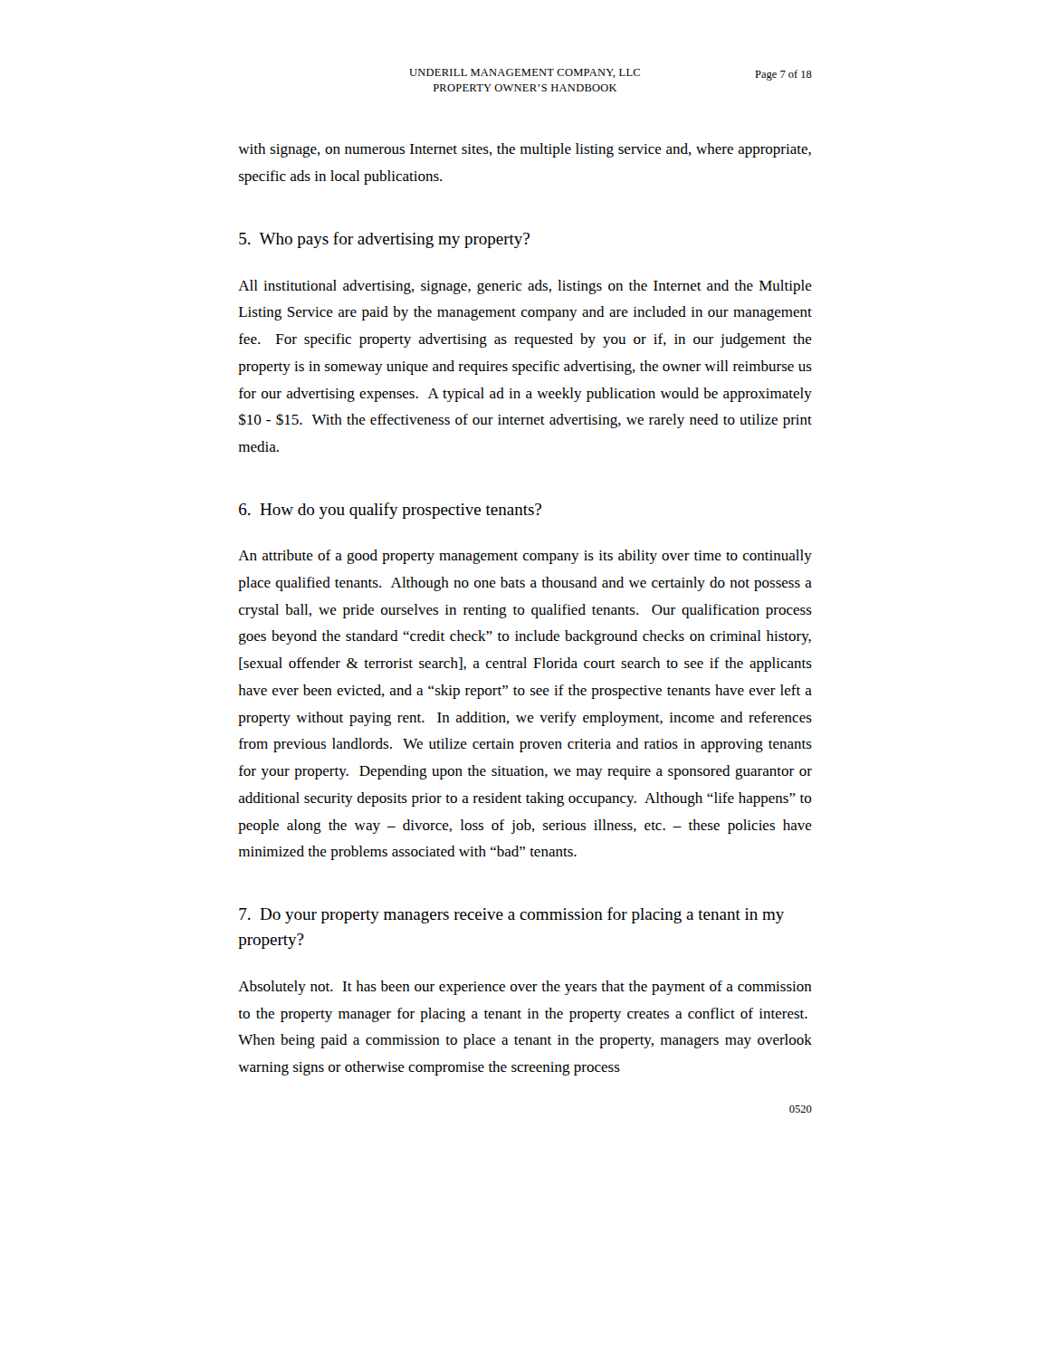Underill Management Company, LLC
Property Owner’s Handbook
Page 7 of 18
with signage, on numerous Internet sites, the multiple listing service and, where appropriate, specific ads in local publications.
5. Who pays for advertising my property?
All institutional advertising, signage, generic ads, listings on the Internet and the Multiple Listing Service are paid by the management company and are included in our management fee. For specific property advertising as requested by you or if, in our judgement the property is in someway unique and requires specific advertising, the owner will reimburse us for our advertising expenses. A typical ad in a weekly publication would be approximately $10 - $15. With the effectiveness of our internet advertising, we rarely need to utilize print media.
6. How do you qualify prospective tenants?
An attribute of a good property management company is its ability over time to continually place qualified tenants. Although no one bats a thousand and we certainly do not possess a crystal ball, we pride ourselves in renting to qualified tenants. Our qualification process goes beyond the standard “credit check” to include background checks on criminal history, [sexual offender & terrorist search], a central Florida court search to see if the applicants have ever been evicted, and a “skip report” to see if the prospective tenants have ever left a property without paying rent. In addition, we verify employment, income and references from previous landlords. We utilize certain proven criteria and ratios in approving tenants for your property. Depending upon the situation, we may require a sponsored guarantor or additional security deposits prior to a resident taking occupancy. Although “life happens” to people along the way – divorce, loss of job, serious illness, etc. – these policies have minimized the problems associated with “bad” tenants.
7. Do your property managers receive a commission for placing a tenant in my property?
Absolutely not. It has been our experience over the years that the payment of a commission to the property manager for placing a tenant in the property creates a conflict of interest. When being paid a commission to place a tenant in the property, managers may overlook warning signs or otherwise compromise the screening process
0520